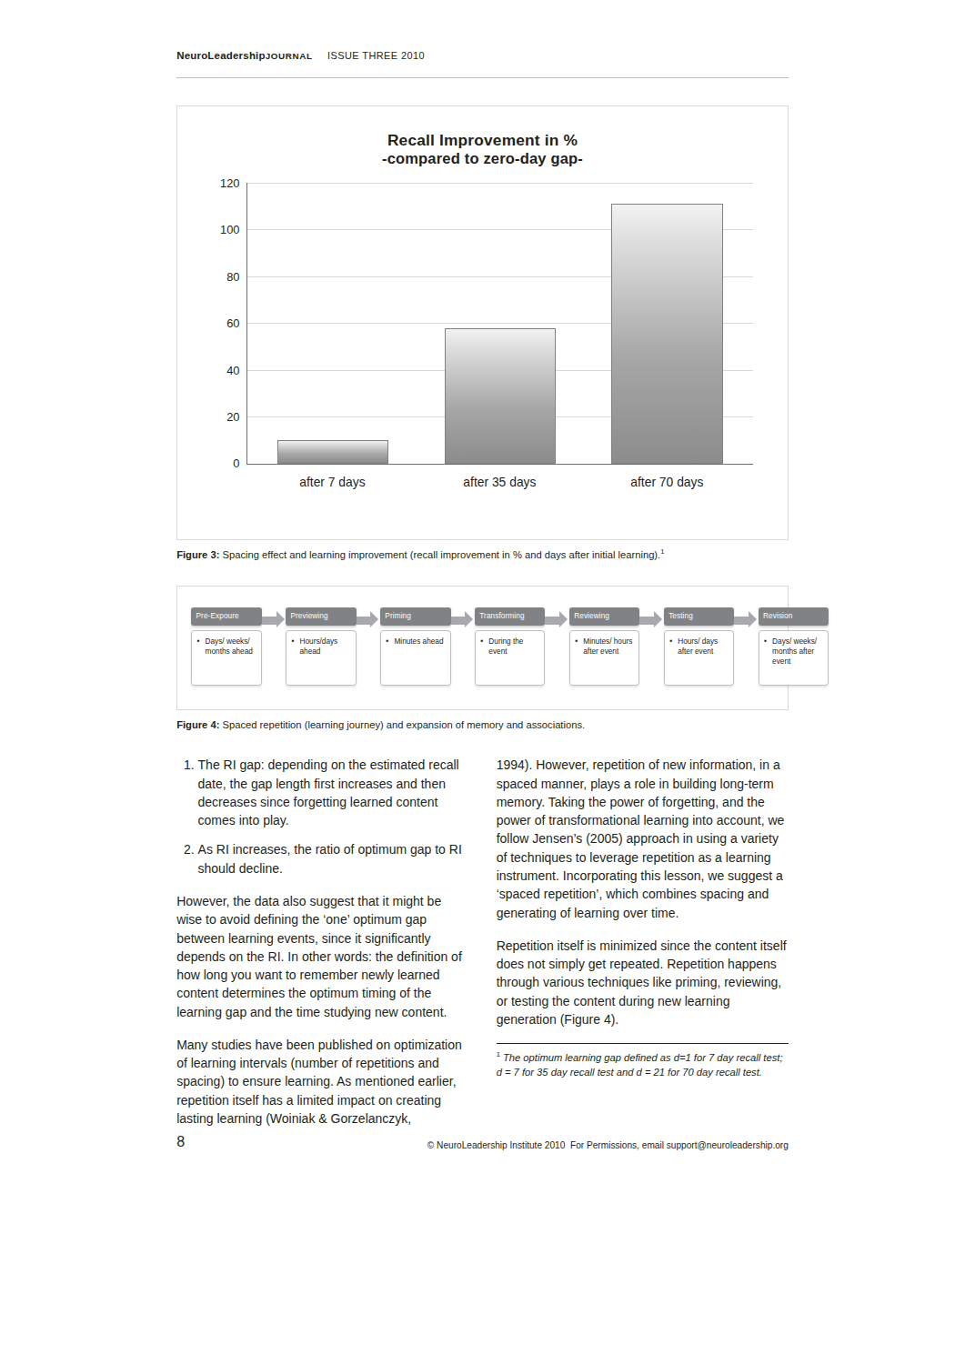NeuroLeadershipJOURNAL ISSUE THREE 2010
Recall Improvement in % -compared to zero-day gap-
120
100
80
60
40
20
0
after 7 days after 35 days after 70 days
Figure 3: Spacing effect and learning improvement (recall improvement in % and days after initial learning).1
Pre-Expoure
Days/ weeks/ months ahead
Previewing
Hours/days ahead
Priming
Minutes ahead
Transforming
During the event
Reviewing
Minutes/ hours after event
Testing
Hours/ days after event
Revision
Days/ weeks/ months after event
Figure 4: Spaced repetition (learning journey) and expansion of memory and associations.
The RI gap: depending on the estimated recall date, the gap length first increases and then decreases since forgetting learned content comes into play.
As RI increases, the ratio of optimum gap to RI should decline.
However, the data also suggest that it might be wise to avoid defining the ‘one’ optimum gap between learning events, since it significantly depends on the RI. In other words: the definition of how long you want to remember newly learned content determines the optimum timing of the learning gap and the time studying new content.
Many studies have been published on optimization of learning intervals (number of repetitions and spacing) to ensure learning. As mentioned earlier, repetition itself has a limited impact on creating lasting learning (Woiniak & Gorzelanczyk,
1994). However, repetition of new information, in a spaced manner, plays a role in building long-term memory. Taking the power of forgetting, and the power of transformational learning into account, we follow Jensen’s (2005) approach in using a variety of techniques to leverage repetition as a learning instrument. Incorporating this lesson, we suggest a ‘spaced repetition’, which combines spacing and generating of learning over time.
Repetition itself is minimized since the content itself does not simply get repeated. Repetition happens through various techniques like priming, reviewing, or testing the content during new learning generation (Figure 4).
1 The optimum learning gap defined as d=1 for 7 day recall test; d = 7 for 35 day recall test and d = 21 for 70 day recall test.
8
© NeuroLeadership Institute 2010 For Permissions, email support@neuroleadership.org